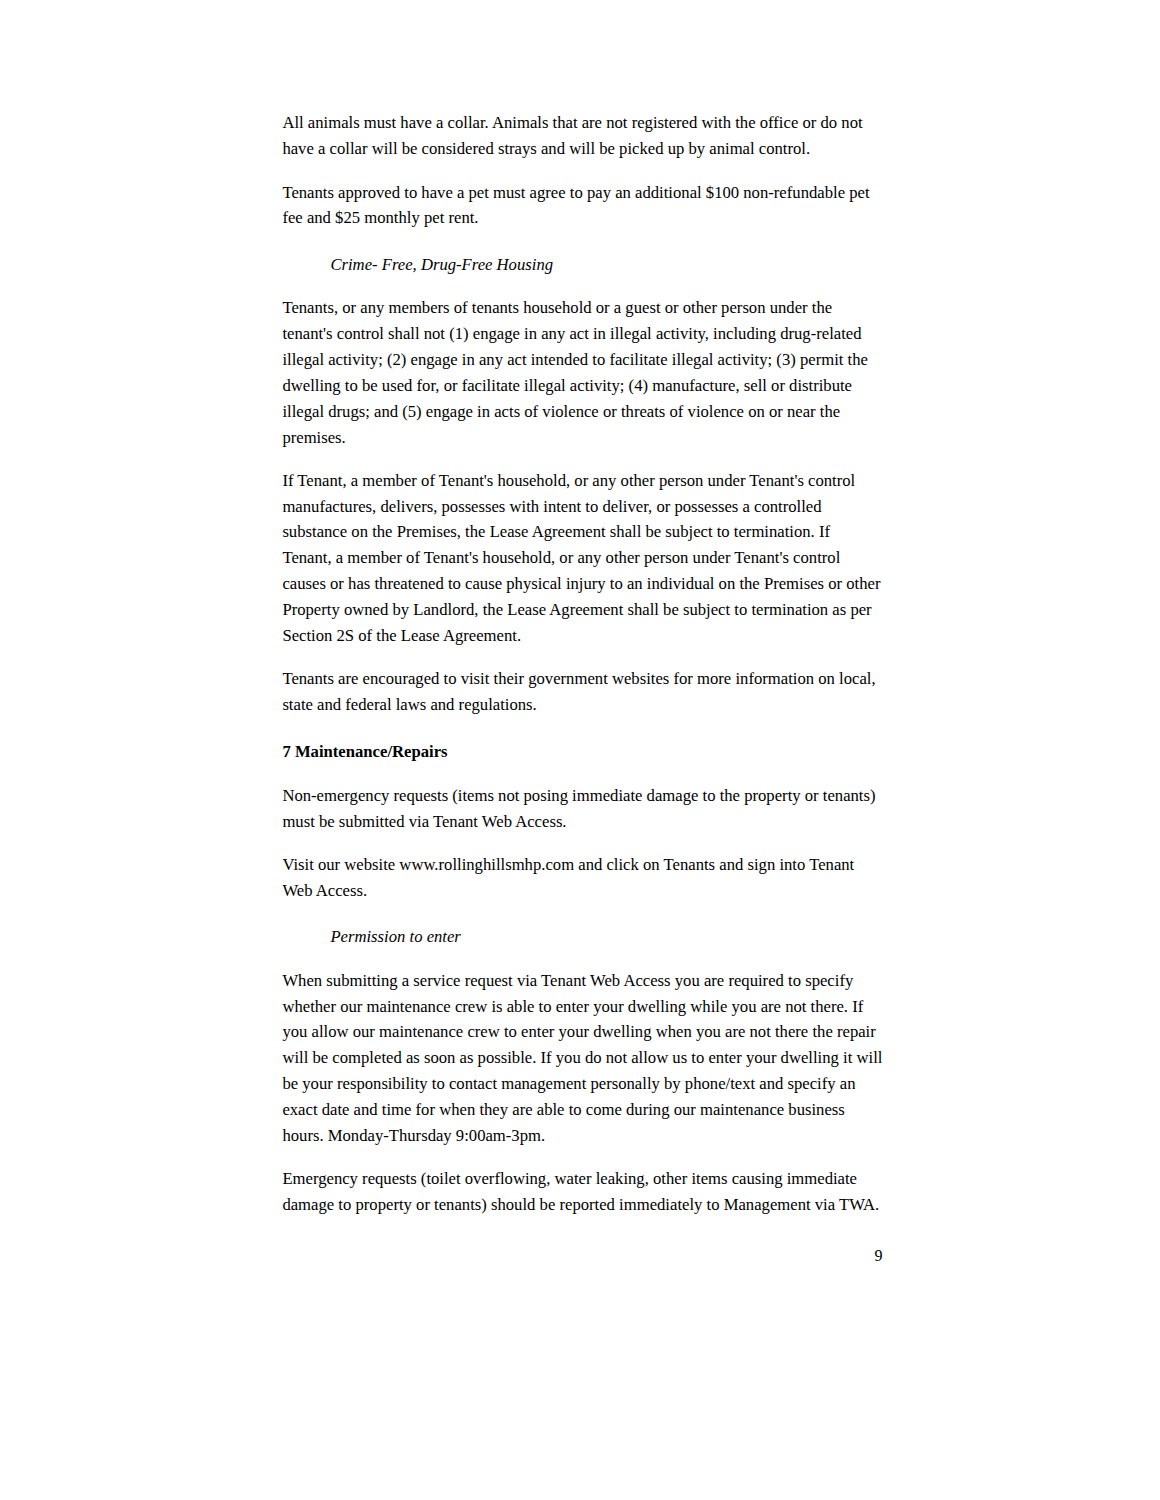All animals must have a collar. Animals that are not registered with the office or do not have a collar will be considered strays and will be picked up by animal control.
Tenants approved to have a pet must agree to pay an additional $100 non-refundable pet fee and $25 monthly pet rent.
Crime- Free, Drug-Free Housing
Tenants, or any members of tenants household or a guest or other person under the tenant's control shall not (1) engage in any act in illegal activity, including drug-related illegal activity; (2) engage in any act intended to facilitate illegal activity; (3) permit the dwelling to be used for, or facilitate illegal activity; (4) manufacture, sell or distribute illegal drugs; and (5) engage in acts of violence or threats of violence on or near the premises.
If Tenant, a member of Tenant's household, or any other person under Tenant's control manufactures, delivers, possesses with intent to deliver, or possesses a controlled substance on the Premises, the Lease Agreement shall be subject to termination. If Tenant, a member of Tenant's household, or any other person under Tenant's control causes or has threatened to cause physical injury to an individual on the Premises or other Property owned by Landlord, the Lease Agreement shall be subject to termination as per Section 2S of the Lease Agreement.
Tenants are encouraged to visit their government websites for more information on local, state and federal laws and regulations.
7 Maintenance/Repairs
Non-emergency requests (items not posing immediate damage to the property or tenants) must be submitted via Tenant Web Access.
Visit our website www.rollinghillsmhp.com and click on Tenants and sign into Tenant Web Access.
Permission to enter
When submitting a service request via Tenant Web Access you are required to specify whether our maintenance crew is able to enter your dwelling while you are not there. If you allow our maintenance crew to enter your dwelling when you are not there the repair will be completed as soon as possible. If you do not allow us to enter your dwelling it will be your responsibility to contact management personally by phone/text and specify an exact date and time for when they are able to come during our maintenance business hours. Monday-Thursday 9:00am-3pm.
Emergency requests (toilet overflowing, water leaking, other items causing immediate damage to property or tenants) should be reported immediately to Management via TWA.
9